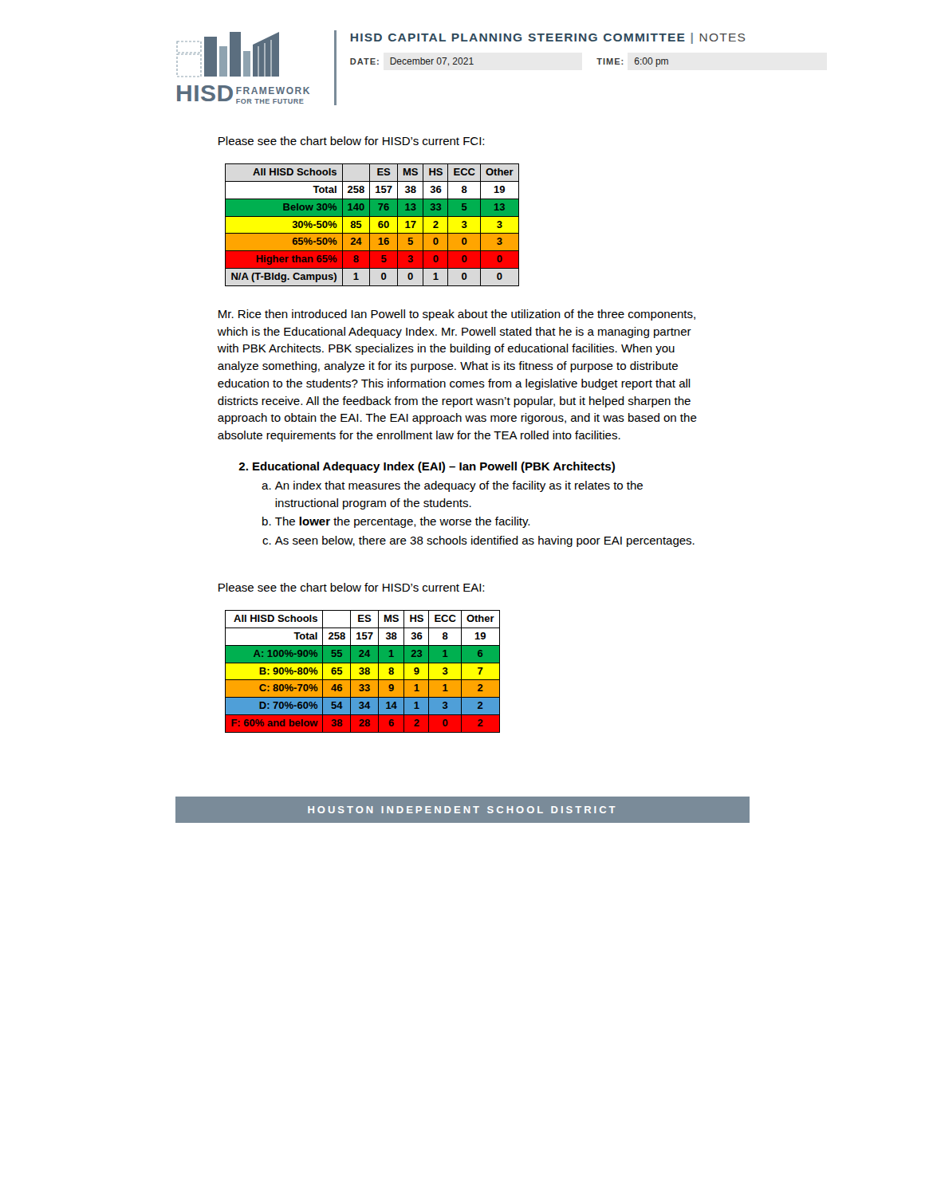HISD FRAMEWORK
FOR THE FUTURE
HISD CAPITAL PLANNING STEERING COMMITTEE | NOTES
DATE: December 07, 2021 TIME: 6:00 pm
Please see the chart below for HISD’s current FCI:
| All HISD Schools | | ES | MS | HS | ECC | Other |
| Total | 258 | 157 | 38 | 36 | 8 | 19 |
| Below 30% | 140 | 76 | 13 | 33 | 5 | 13 |
| 30%-50% | 85 | 60 | 17 | 2 | 3 | 3 |
| 65%-50% | 24 | 16 | 5 | 0 | 0 | 3 |
| Higher than 65% | 8 | 5 | 3 | 0 | 0 | 0 |
| N/A (T-Bldg. Campus) | 1 | 0 | 0 | 1 | 0 | 0 |
Mr. Rice then introduced Ian Powell to speak about the utilization of the three components, which is the Educational Adequacy Index. Mr. Powell stated that he is a managing partner with PBK Architects. PBK specializes in the building of educational facilities. When you analyze something, analyze it for its purpose. What is its fitness of purpose to distribute education to the students? This information comes from a legislative budget report that all districts receive. All the feedback from the report wasn’t popular, but it helped sharpen the approach to obtain the EAI. The EAI approach was more rigorous, and it was based on the absolute requirements for the enrollment law for the TEA rolled into facilities.
Educational Adequacy Index (EAI) – Ian Powell (PBK Architects)
An index that measures the adequacy of the facility as it relates to the instructional program of the students.
The lower the percentage, the worse the facility.
As seen below, there are 38 schools identified as having poor EAI percentages.
Please see the chart below for HISD’s current EAI:
| All HISD Schools | | ES | MS | HS | ECC | Other |
| --- | --- | --- | --- | --- | --- | --- |
| Total | 258 | 157 | 38 | 36 | 8 | 19 |
| A: 100%-90% | 55 | 24 | 1 | 23 | 1 | 6 |
| B: 90%-80% | 65 | 38 | 8 | 9 | 3 | 7 |
| C: 80%-70% | 46 | 33 | 9 | 1 | 1 | 2 |
| D: 70%-60% | 54 | 34 | 14 | 1 | 3 | 2 |
| F: 60% and below | 38 | 28 | 6 | 2 | 0 | 2 |
HOUSTON INDEPENDENT SCHOOL DISTRICT